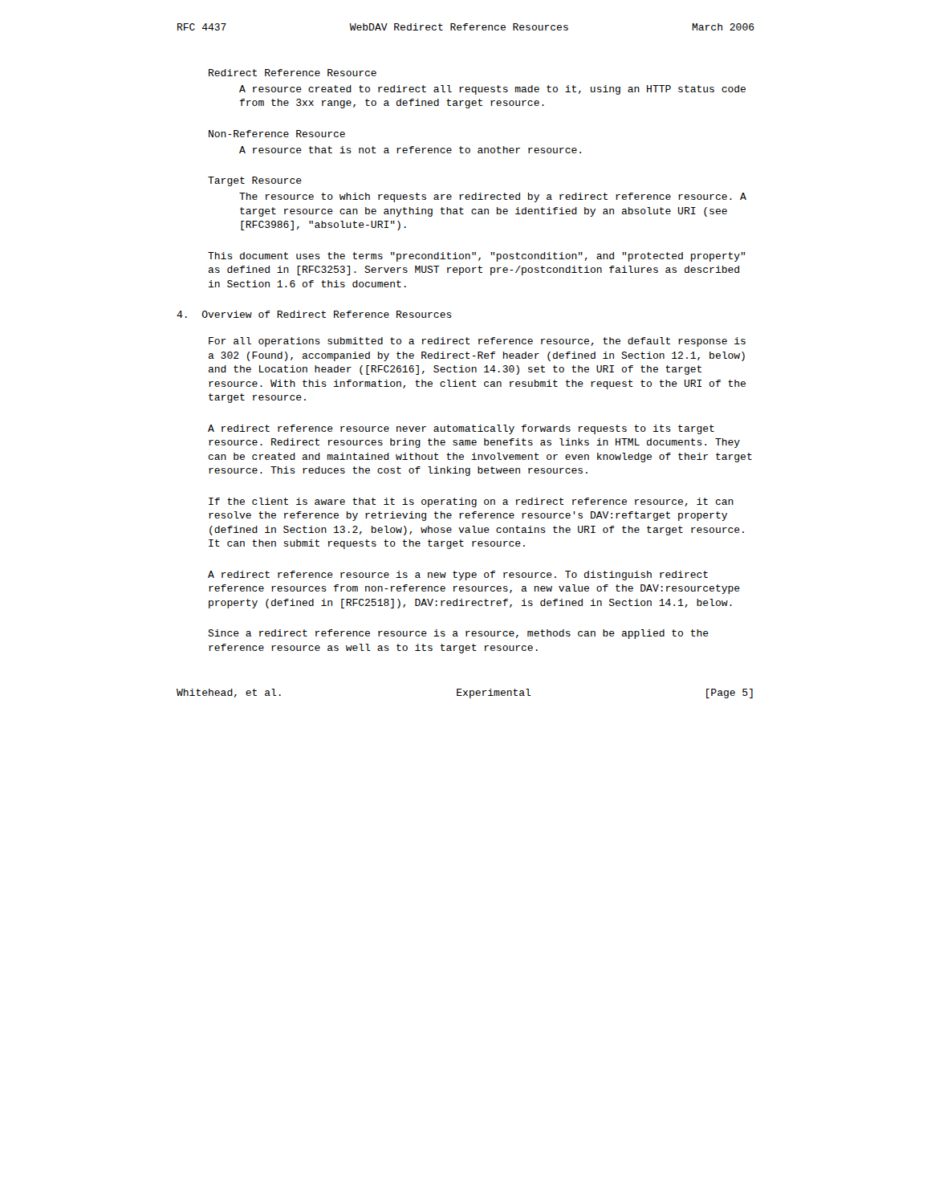RFC 4437 WebDAV Redirect Reference Resources March 2006
Redirect Reference Resource
A resource created to redirect all requests made to it, using an HTTP status code from the 3xx range, to a defined target resource.
Non-Reference Resource
A resource that is not a reference to another resource.
Target Resource
The resource to which requests are redirected by a redirect reference resource. A target resource can be anything that can be identified by an absolute URI (see [RFC3986], "absolute-URI").
This document uses the terms "precondition", "postcondition", and "protected property" as defined in [RFC3253]. Servers MUST report pre-/postcondition failures as described in Section 1.6 of this document.
4. Overview of Redirect Reference Resources
For all operations submitted to a redirect reference resource, the default response is a 302 (Found), accompanied by the Redirect-Ref header (defined in Section 12.1, below) and the Location header ([RFC2616], Section 14.30) set to the URI of the target resource. With this information, the client can resubmit the request to the URI of the target resource.
A redirect reference resource never automatically forwards requests to its target resource. Redirect resources bring the same benefits as links in HTML documents. They can be created and maintained without the involvement or even knowledge of their target resource. This reduces the cost of linking between resources.
If the client is aware that it is operating on a redirect reference resource, it can resolve the reference by retrieving the reference resource's DAV:reftarget property (defined in Section 13.2, below), whose value contains the URI of the target resource. It can then submit requests to the target resource.
A redirect reference resource is a new type of resource. To distinguish redirect reference resources from non-reference resources, a new value of the DAV:resourcetype property (defined in [RFC2518]), DAV:redirectref, is defined in Section 14.1, below.
Since a redirect reference resource is a resource, methods can be applied to the reference resource as well as to its target resource.
Whitehead, et al. Experimental [Page 5]